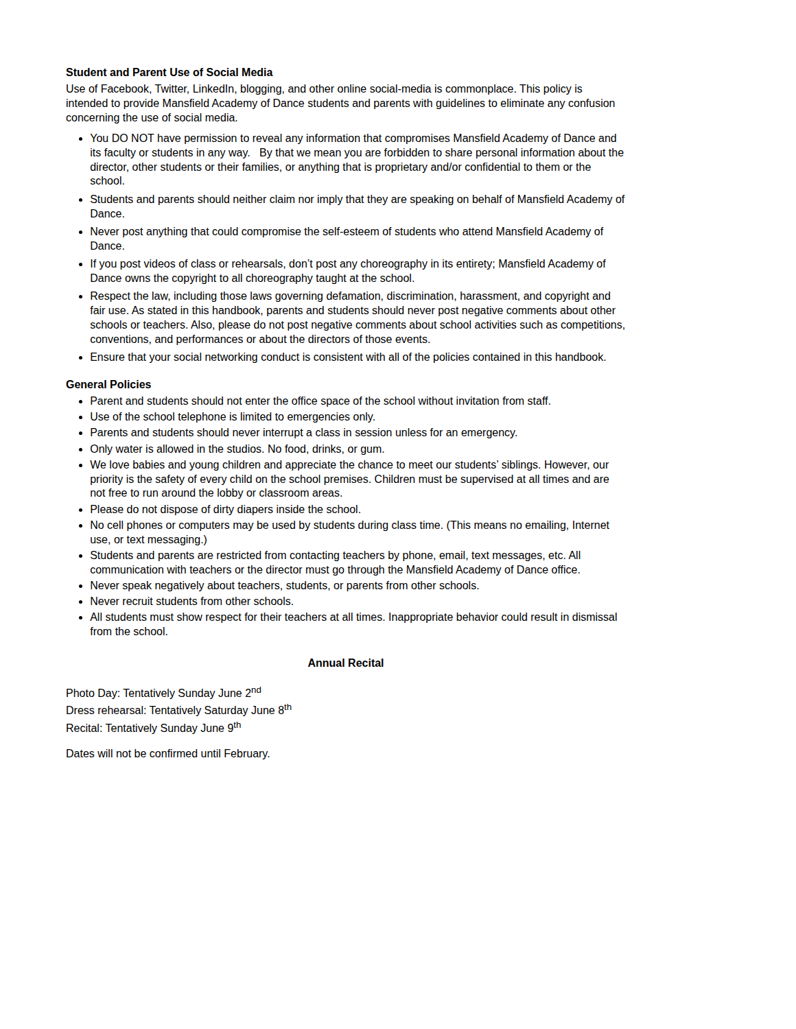Student and Parent Use of Social Media
Use of Facebook, Twitter, LinkedIn, blogging, and other online social-media is commonplace. This policy is intended to provide Mansfield Academy of Dance students and parents with guidelines to eliminate any confusion concerning the use of social media.
You DO NOT have permission to reveal any information that compromises Mansfield Academy of Dance and its faculty or students in any way. By that we mean you are forbidden to share personal information about the director, other students or their families, or anything that is proprietary and/or confidential to them or the school.
Students and parents should neither claim nor imply that they are speaking on behalf of Mansfield Academy of Dance.
Never post anything that could compromise the self-esteem of students who attend Mansfield Academy of Dance.
If you post videos of class or rehearsals, don’t post any choreography in its entirety; Mansfield Academy of Dance owns the copyright to all choreography taught at the school.
Respect the law, including those laws governing defamation, discrimination, harassment, and copyright and fair use. As stated in this handbook, parents and students should never post negative comments about other schools or teachers. Also, please do not post negative comments about school activities such as competitions, conventions, and performances or about the directors of those events.
Ensure that your social networking conduct is consistent with all of the policies contained in this handbook.
General Policies
Parent and students should not enter the office space of the school without invitation from staff.
Use of the school telephone is limited to emergencies only.
Parents and students should never interrupt a class in session unless for an emergency.
Only water is allowed in the studios. No food, drinks, or gum.
We love babies and young children and appreciate the chance to meet our students’ siblings. However, our priority is the safety of every child on the school premises. Children must be supervised at all times and are not free to run around the lobby or classroom areas.
Please do not dispose of dirty diapers inside the school.
No cell phones or computers may be used by students during class time. (This means no emailing, Internet use, or text messaging.)
Students and parents are restricted from contacting teachers by phone, email, text messages, etc. All communication with teachers or the director must go through the Mansfield Academy of Dance office.
Never speak negatively about teachers, students, or parents from other schools.
Never recruit students from other schools.
All students must show respect for their teachers at all times. Inappropriate behavior could result in dismissal from the school.
Annual Recital
Photo Day: Tentatively Sunday June 2nd
Dress rehearsal: Tentatively Saturday June 8th
Recital: Tentatively Sunday June 9th
Dates will not be confirmed until February.